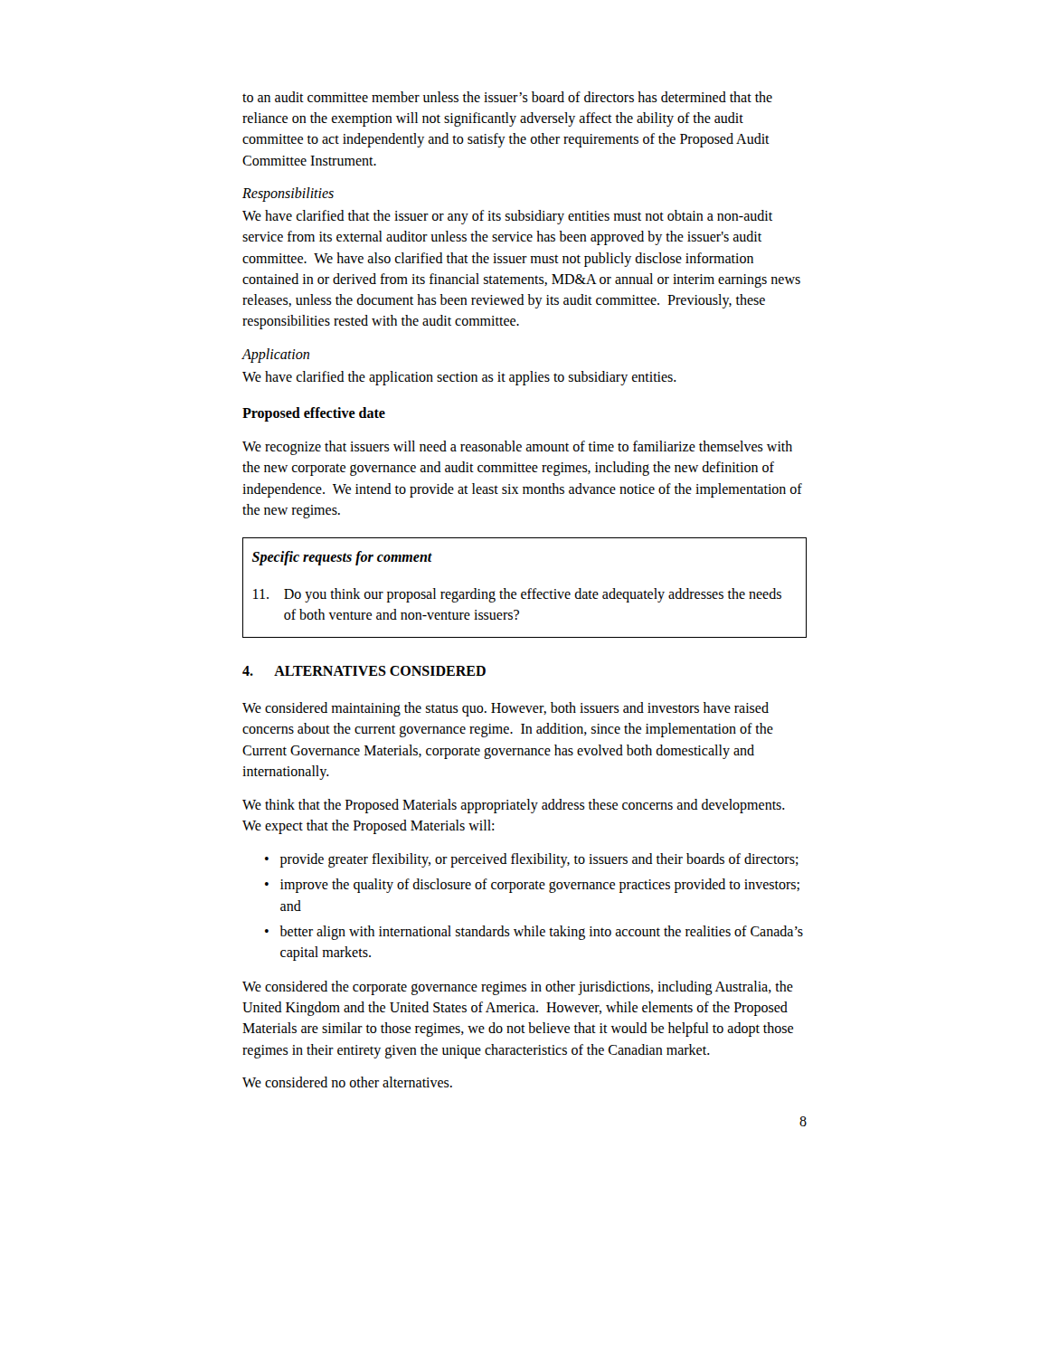to an audit committee member unless the issuer’s board of directors has determined that the reliance on the exemption will not significantly adversely affect the ability of the audit committee to act independently and to satisfy the other requirements of the Proposed Audit Committee Instrument.
Responsibilities
We have clarified that the issuer or any of its subsidiary entities must not obtain a non-audit service from its external auditor unless the service has been approved by the issuer's audit committee. We have also clarified that the issuer must not publicly disclose information contained in or derived from its financial statements, MD&A or annual or interim earnings news releases, unless the document has been reviewed by its audit committee. Previously, these responsibilities rested with the audit committee.
Application
We have clarified the application section as it applies to subsidiary entities.
Proposed effective date
We recognize that issuers will need a reasonable amount of time to familiarize themselves with the new corporate governance and audit committee regimes, including the new definition of independence. We intend to provide at least six months advance notice of the implementation of the new regimes.
Specific requests for comment
11.
Do you think our proposal regarding the effective date adequately addresses the needs of both venture and non-venture issuers?
4.
ALTERNATIVES CONSIDERED
We considered maintaining the status quo. However, both issuers and investors have raised concerns about the current governance regime. In addition, since the implementation of the Current Governance Materials, corporate governance has evolved both domestically and internationally.
We think that the Proposed Materials appropriately address these concerns and developments. We expect that the Proposed Materials will:
provide greater flexibility, or perceived flexibility, to issuers and their boards of directors;
improve the quality of disclosure of corporate governance practices provided to investors; and
better align with international standards while taking into account the realities of Canada’s capital markets.
We considered the corporate governance regimes in other jurisdictions, including Australia, the United Kingdom and the United States of America. However, while elements of the Proposed Materials are similar to those regimes, we do not believe that it would be helpful to adopt those regimes in their entirety given the unique characteristics of the Canadian market.
We considered no other alternatives.
8